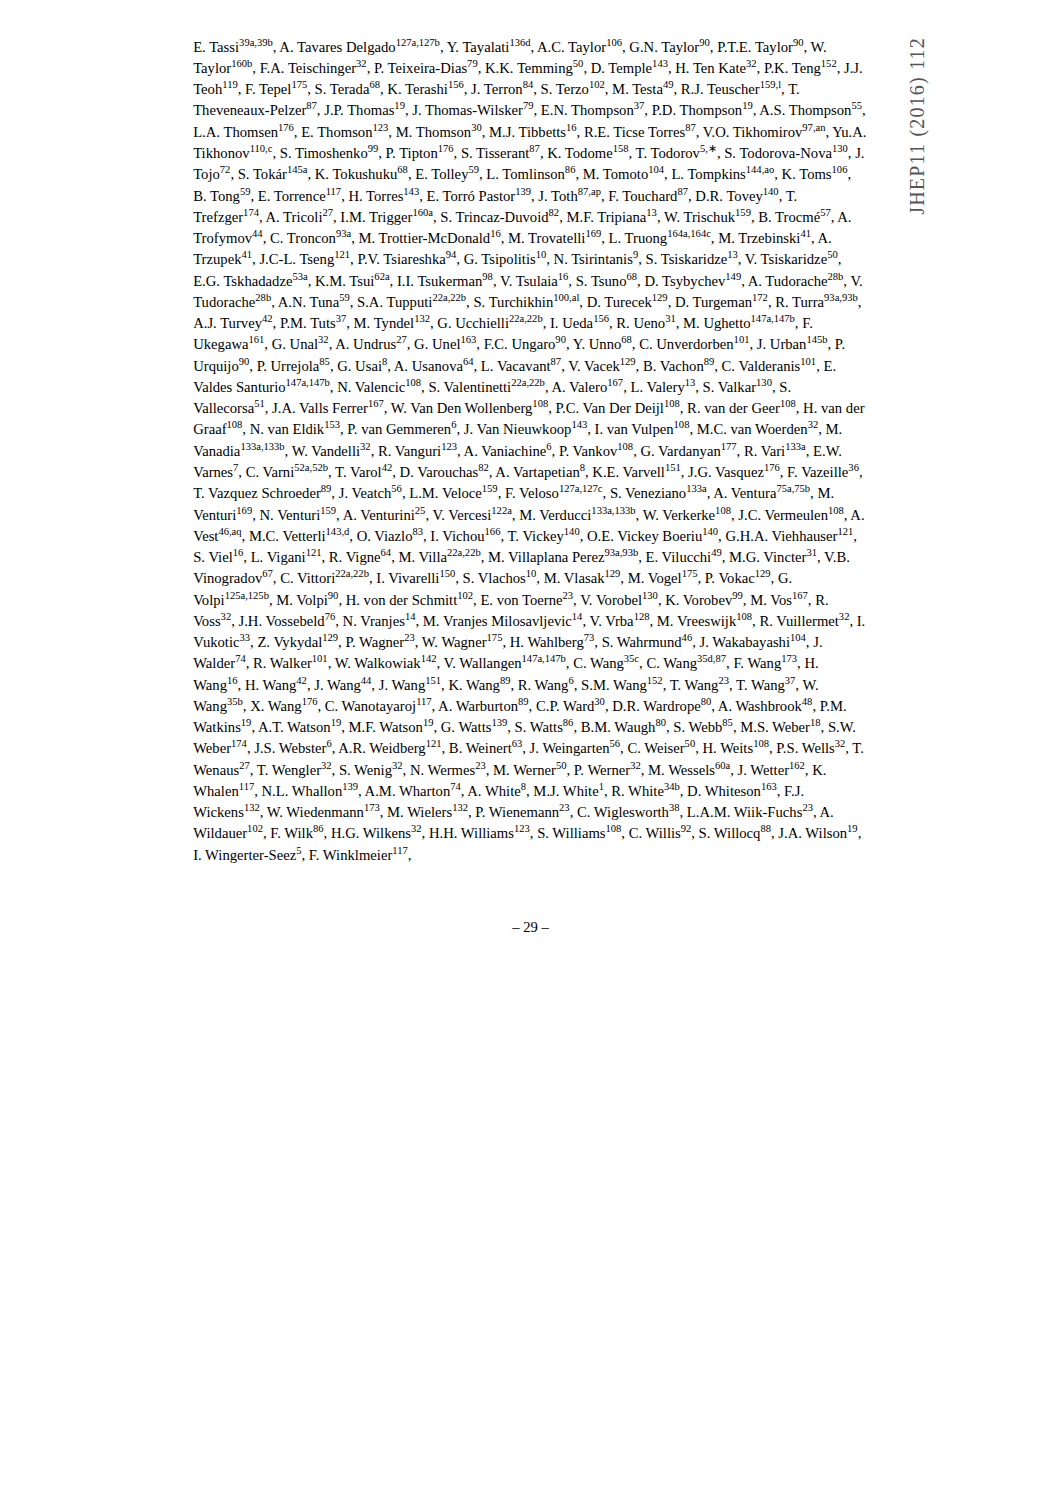JHEP11 (2016) 112
E. Tassi39a,39b, A. Tavares Delgado127a,127b, Y. Tayalati136d, A.C. Taylor106, G.N. Taylor90, P.T.E. Taylor90, W. Taylor160b, F.A. Teischinger32, P. Teixeira-Dias79, K.K. Temming50, D. Temple143, H. Ten Kate32, P.K. Teng152, J.J. Teoh119, F. Tepel175, S. Terada68, K. Terashi156, J. Terron84, S. Terzo102, M. Testa49, R.J. Teuscher159,l, T. Theveneaux-Pelzer87, J.P. Thomas19, J. Thomas-Wilsker79, E.N. Thompson37, P.D. Thompson19, A.S. Thompson55, L.A. Thomsen176, E. Thomson123, M. Thomson30, M.J. Tibbetts16, R.E. Ticse Torres87, V.O. Tikhomirov97,an, Yu.A. Tikhonov110,c, S. Timoshenko99, P. Tipton176, S. Tisserant87, K. Todome158, T. Todorov5,∗, S. Todorova-Nova130, J. Tojo72, S. Tokár145a, K. Tokushuku68, E. Tolley59, L. Tomlinson86, M. Tomoto104, L. Tompkins144,ao, K. Toms106, B. Tong59, E. Torrence117, H. Torres143, E. Torró Pastor139, J. Toth87,ap, F. Touchard87, D.R. Tovey140, T. Trefzger174, A. Tricoli27, I.M. Trigger160a, S. Trincaz-Duvoid82, M.F. Tripiana13, W. Trischuk159, B. Trocmé57, A. Trofymov44, C. Troncon93a, M. Trottier-McDonald16, M. Trovatelli169, L. Truong164a,164c, M. Trzebinski41, A. Trzupek41, J.C-L. Tseng121, P.V. Tsiareshka94, G. Tsipolitis10, N. Tsirintanis9, S. Tsiskaridze13, V. Tsiskaridze50, E.G. Tskhadadze53a, K.M. Tsui62a, I.I. Tsukerman98, V. Tsulaia16, S. Tsuno68, D. Tsybychev149, A. Tudorache28b, V. Tudorache28b, A.N. Tuna59, S.A. Tupputi22a,22b, S. Turchikhin100,al, D. Turecek129, D. Turgeman172, R. Turra93a,93b, A.J. Turvey42, P.M. Tuts37, M. Tyndel132, G. Ucchielli22a,22b, I. Ueda156, R. Ueno31, M. Ughetto147a,147b, F. Ukegawa161, G. Unal32, A. Undrus27, G. Unel163, F.C. Ungaro90, Y. Unno68, C. Unverdorben101, J. Urban145b, P. Urquijo90, P. Urrejola85, G. Usai8, A. Usanova64, L. Vacavant87, V. Vacek129, B. Vachon89, C. Valderanis101, E. Valdes Santurio147a,147b, N. Valencic108, S. Valentinetti22a,22b, A. Valero167, L. Valery13, S. Valkar130, S. Vallecorsa51, J.A. Valls Ferrer167, W. Van Den Wollenberg108, P.C. Van Der Deijl108, R. van der Geer108, H. van der Graaf108, N. van Eldik153, P. van Gemmeren6, J. Van Nieuwkoop143, I. van Vulpen108, M.C. van Woerden32, M. Vanadia133a,133b, W. Vandelli32, R. Vanguri123, A. Vaniachine6, P. Vankov108, G. Vardanyan177, R. Vari133a, E.W. Varnes7, C. Varni52a,52b, T. Varol42, D. Varouchas82, A. Vartapetian8, K.E. Varvell151, J.G. Vasquez176, F. Vazeille36, T. Vazquez Schroeder89, J. Veatch56, L.M. Veloce159, F. Veloso127a,127c, S. Veneziano133a, A. Ventura75a,75b, M. Venturi169, N. Venturi159, A. Venturini25, V. Vercesi122a, M. Verducci133a,133b, W. Verkerke108, J.C. Vermeulen108, A. Vest46,aq, M.C. Vetterli143,d, O. Viazlo83, I. Vichou166, T. Vickey140, O.E. Vickey Boeriu140, G.H.A. Viehhauser121, S. Viel16, L. Vigani121, R. Vigne64, M. Villa22a,22b, M. Villaplana Perez93a,93b, E. Vilucchi49, M.G. Vincter31, V.B. Vinogradov67, C. Vittori22a,22b, I. Vivarelli150, S. Vlachos10, M. Vlasak129, M. Vogel175, P. Vokac129, G. Volpi125a,125b, M. Volpi90, H. von der Schmitt102, E. von Toerne23, V. Vorobel130, K. Vorobev99, M. Vos167, R. Voss32, J.H. Vossebeld76, N. Vranjes14, M. Vranjes Milosavljevic14, V. Vrba128, M. Vreeswijk108, R. Vuillermet32, I. Vukotic33, Z. Vykydal129, P. Wagner23, W. Wagner175, H. Wahlberg73, S. Wahrmund46, J. Wakabayashi104, J. Walder74, R. Walker101, W. Walkowiak142, V. Wallangen147a,147b, C. Wang35c, C. Wang35d,87, F. Wang173, H. Wang16, H. Wang42, J. Wang44, J. Wang151, K. Wang89, R. Wang6, S.M. Wang152, T. Wang23, T. Wang37, W. Wang35b, X. Wang176, C. Wanotayaroj117, A. Warburton89, C.P. Ward30, D.R. Wardrope80, A. Washbrook48, P.M. Watkins19, A.T. Watson19, M.F. Watson19, G. Watts139, S. Watts86, B.M. Waugh80, S. Webb85, M.S. Weber18, S.W. Weber174, J.S. Webster6, A.R. Weidberg121, B. Weinert63, J. Weingarten56, C. Weiser50, H. Weits108, P.S. Wells32, T. Wenaus27, T. Wengler32, S. Wenig32, N. Wermes23, M. Werner50, P. Werner32, M. Wessels60a, J. Wetter162, K. Whalen117, N.L. Whallon139, A.M. Wharton74, A. White8, M.J. White1, R. White34b, D. Whiteson163, F.J. Wickens132, W. Wiedenmann173, M. Wielers132, P. Wienemann23, C. Wiglesworth38, L.A.M. Wiik-Fuchs23, A. Wildauer102, F. Wilk86, H.G. Wilkens32, H.H. Williams123, S. Williams108, C. Willis92, S. Willocq88, J.A. Wilson19, I. Wingerter-Seez5, F. Winklmeier117,
– 29 –